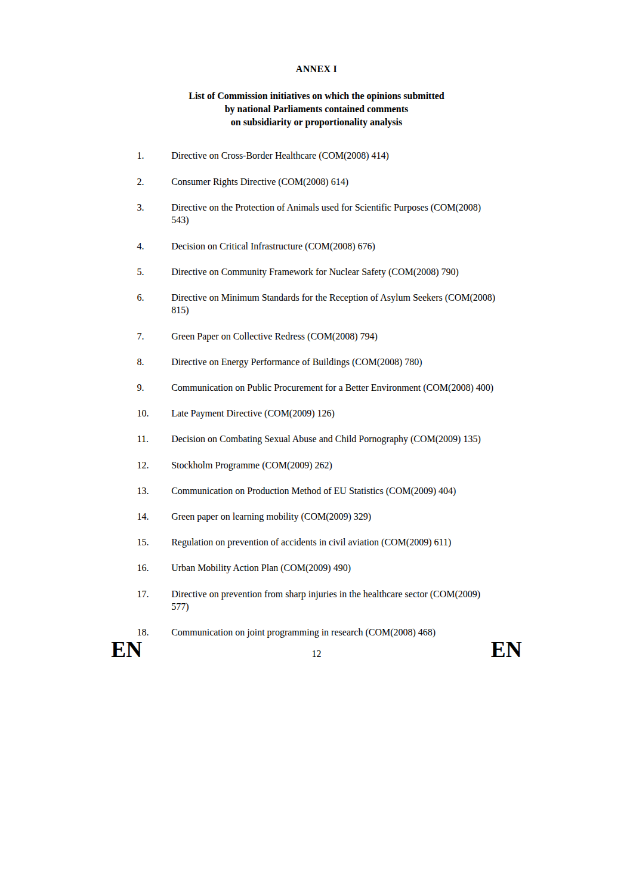ANNEX I
List of Commission initiatives on which the opinions submitted
by national Parliaments contained comments
on subsidiarity or proportionality analysis
1. Directive on Cross-Border Healthcare (COM(2008) 414)
2. Consumer Rights Directive (COM(2008) 614)
3. Directive on the Protection of Animals used for Scientific Purposes (COM(2008) 543)
4. Decision on Critical Infrastructure (COM(2008) 676)
5. Directive on Community Framework for Nuclear Safety (COM(2008) 790)
6. Directive on Minimum Standards for the Reception of Asylum Seekers (COM(2008) 815)
7. Green Paper on Collective Redress (COM(2008) 794)
8. Directive on Energy Performance of Buildings (COM(2008) 780)
9. Communication on Public Procurement for a Better Environment (COM(2008) 400)
10. Late Payment Directive (COM(2009) 126)
11. Decision on Combating Sexual Abuse and Child Pornography (COM(2009) 135)
12. Stockholm Programme (COM(2009) 262)
13. Communication on Production Method of EU Statistics (COM(2009) 404)
14. Green paper on learning mobility (COM(2009) 329)
15. Regulation on prevention of accidents in civil aviation (COM(2009) 611)
16. Urban Mobility Action Plan (COM(2009) 490)
17. Directive on prevention from sharp injuries in the healthcare sector (COM(2009) 577)
18. Communication on joint programming in research (COM(2008) 468)
EN 12 EN